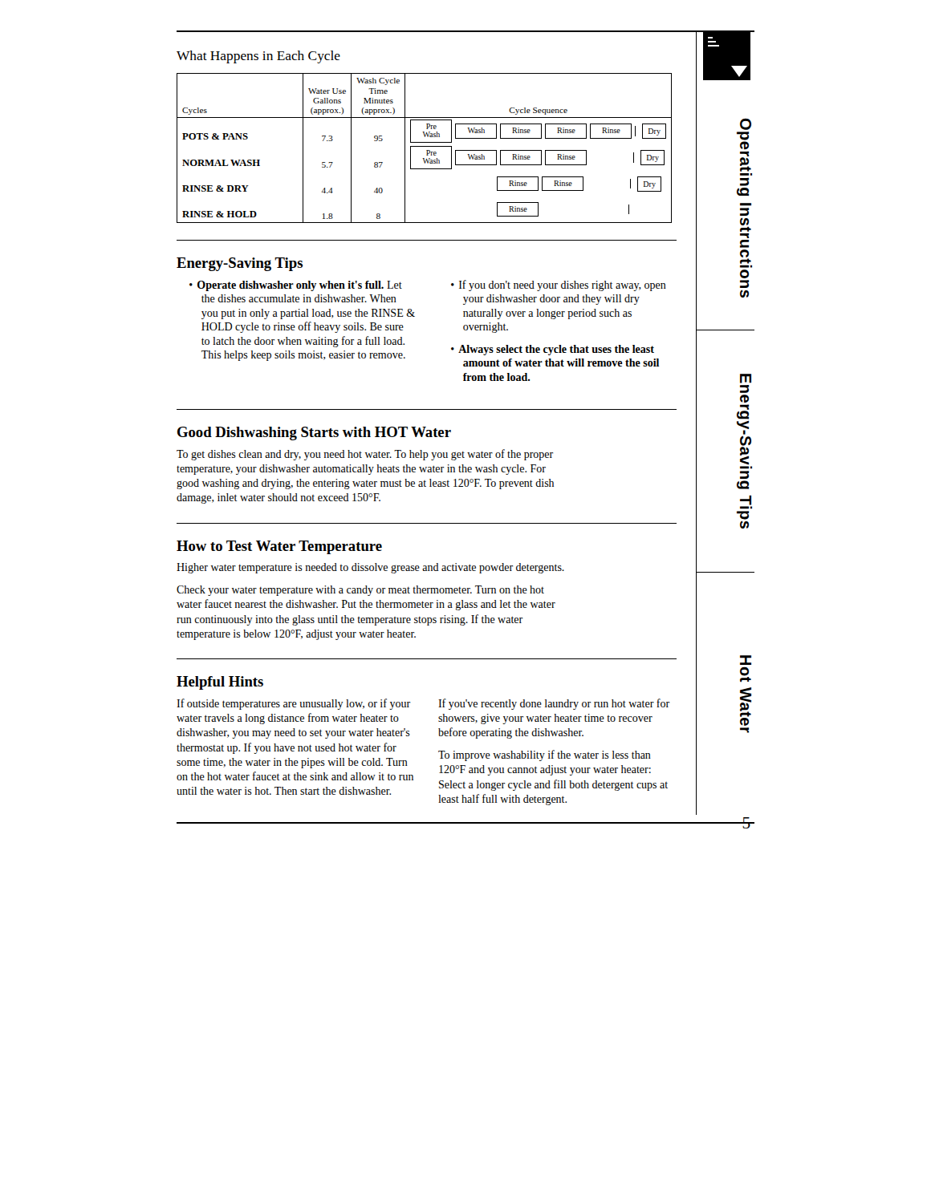What Happens in Each Cycle
| Cycles | Water Use Gallons (approx.) | Wash Cycle Time Minutes (approx.) | Cycle Sequence |
| --- | --- | --- | --- |
| POTS & PANS | 7.3 | 95 | Pre Wash Wash Rinse Rinse Rinse Dry |
| NORMAL WASH | 5.7 | 87 | Pre Wash Wash Rinse Rinse Rinse Dry |
| RINSE & DRY | 4.4 | 40 | Pre Wash Wash Rinse Rinse Rinse Dry |
| RINSE & HOLD | 1.8 | 8 | Pre Wash Wash Rinse Rinse Rinse Dry |
Energy-Saving Tips
Operate dishwasher only when it's full. Let the dishes accumulate in dishwasher. When you put in only a partial load, use the RINSE & HOLD cycle to rinse off heavy soils. Be sure to latch the door when waiting for a full load. This helps keep soils moist, easier to remove.
If you don't need your dishes right away, open your dishwasher door and they will dry naturally over a longer period such as overnight.
Always select the cycle that uses the least amount of water that will remove the soil from the load.
Good Dishwashing Starts with HOT Water
To get dishes clean and dry, you need hot water. To help you get water of the proper temperature, your dishwasher automatically heats the water in the wash cycle. For good washing and drying, the entering water must be at least 120°F. To prevent dish damage, inlet water should not exceed 150°F.
How to Test Water Temperature
Higher water temperature is needed to dissolve grease and activate powder detergents.
Check your water temperature with a candy or meat thermometer. Turn on the hot water faucet nearest the dishwasher. Put the thermometer in a glass and let the water run continuously into the glass until the temperature stops rising. If the water temperature is below 120°F, adjust your water heater.
Helpful Hints
If outside temperatures are unusually low, or if your water travels a long distance from water heater to dishwasher, you may need to set your water heater's thermostat up. If you have not used hot water for some time, the water in the pipes will be cold. Turn on the hot water faucet at the sink and allow it to run until the water is hot. Then start the dishwasher.
If you've recently done laundry or run hot water for showers, give your water heater time to recover before operating the dishwasher.
To improve washability if the water is less than 120°F and you cannot adjust your water heater: Select a longer cycle and fill both detergent cups at least half full with detergent.
Operating Instructions
Energy-Saving Tips
Hot Water
5